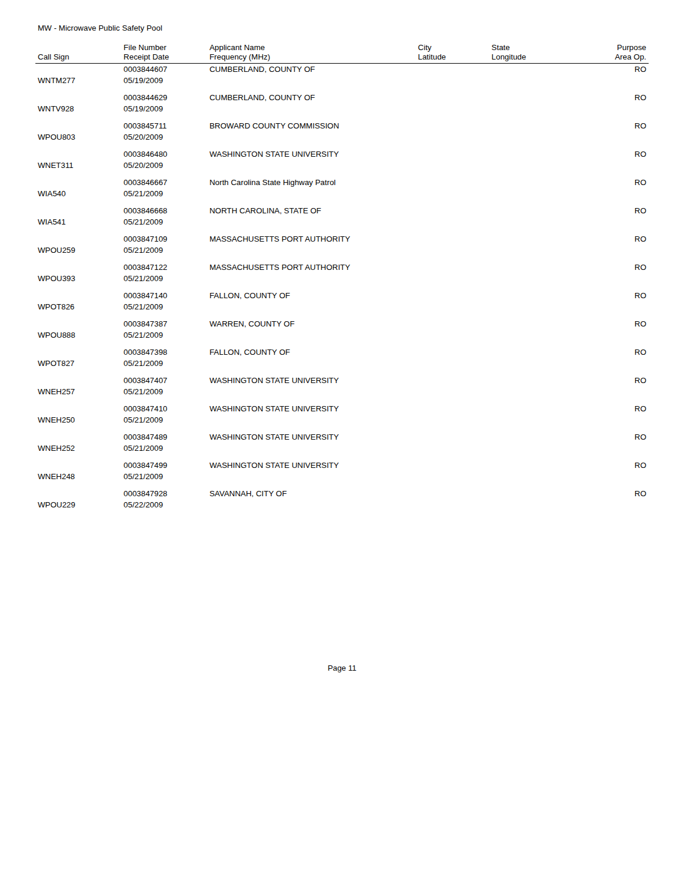MW - Microwave Public Safety Pool
| | File Number | Applicant Name | City | State | Purpose |
| --- | --- | --- | --- | --- | --- |
| Call Sign | Receipt Date | Frequency (MHz) | Latitude | Longitude | Area Op. |
| | 0003844607 | CUMBERLAND, COUNTY OF | | | RO |
| WNTM277 | 05/19/2009 | | | | |
| | 0003844629 | CUMBERLAND, COUNTY OF | | | RO |
| WNTV928 | 05/19/2009 | | | | |
| | 0003845711 | BROWARD COUNTY COMMISSION | | | RO |
| WPOU803 | 05/20/2009 | | | | |
| | 0003846480 | WASHINGTON STATE UNIVERSITY | | | RO |
| WNET311 | 05/20/2009 | | | | |
| | 0003846667 | North Carolina State Highway Patrol | | | RO |
| WIA540 | 05/21/2009 | | | | |
| | 0003846668 | NORTH CAROLINA, STATE OF | | | RO |
| WIA541 | 05/21/2009 | | | | |
| | 0003847109 | MASSACHUSETTS PORT AUTHORITY | | | RO |
| WPOU259 | 05/21/2009 | | | | |
| | 0003847122 | MASSACHUSETTS PORT AUTHORITY | | | RO |
| WPOU393 | 05/21/2009 | | | | |
| | 0003847140 | FALLON, COUNTY OF | | | RO |
| WPOT826 | 05/21/2009 | | | | |
| | 0003847387 | WARREN, COUNTY OF | | | RO |
| WPOU888 | 05/21/2009 | | | | |
| | 0003847398 | FALLON, COUNTY OF | | | RO |
| WPOT827 | 05/21/2009 | | | | |
| | 0003847407 | WASHINGTON STATE UNIVERSITY | | | RO |
| WNEH257 | 05/21/2009 | | | | |
| | 0003847410 | WASHINGTON STATE UNIVERSITY | | | RO |
| WNEH250 | 05/21/2009 | | | | |
| | 0003847489 | WASHINGTON STATE UNIVERSITY | | | RO |
| WNEH252 | 05/21/2009 | | | | |
| | 0003847499 | WASHINGTON STATE UNIVERSITY | | | RO |
| WNEH248 | 05/21/2009 | | | | |
| | 0003847928 | SAVANNAH, CITY OF | | | RO |
| WPOU229 | 05/22/2009 | | | | |
Page 11